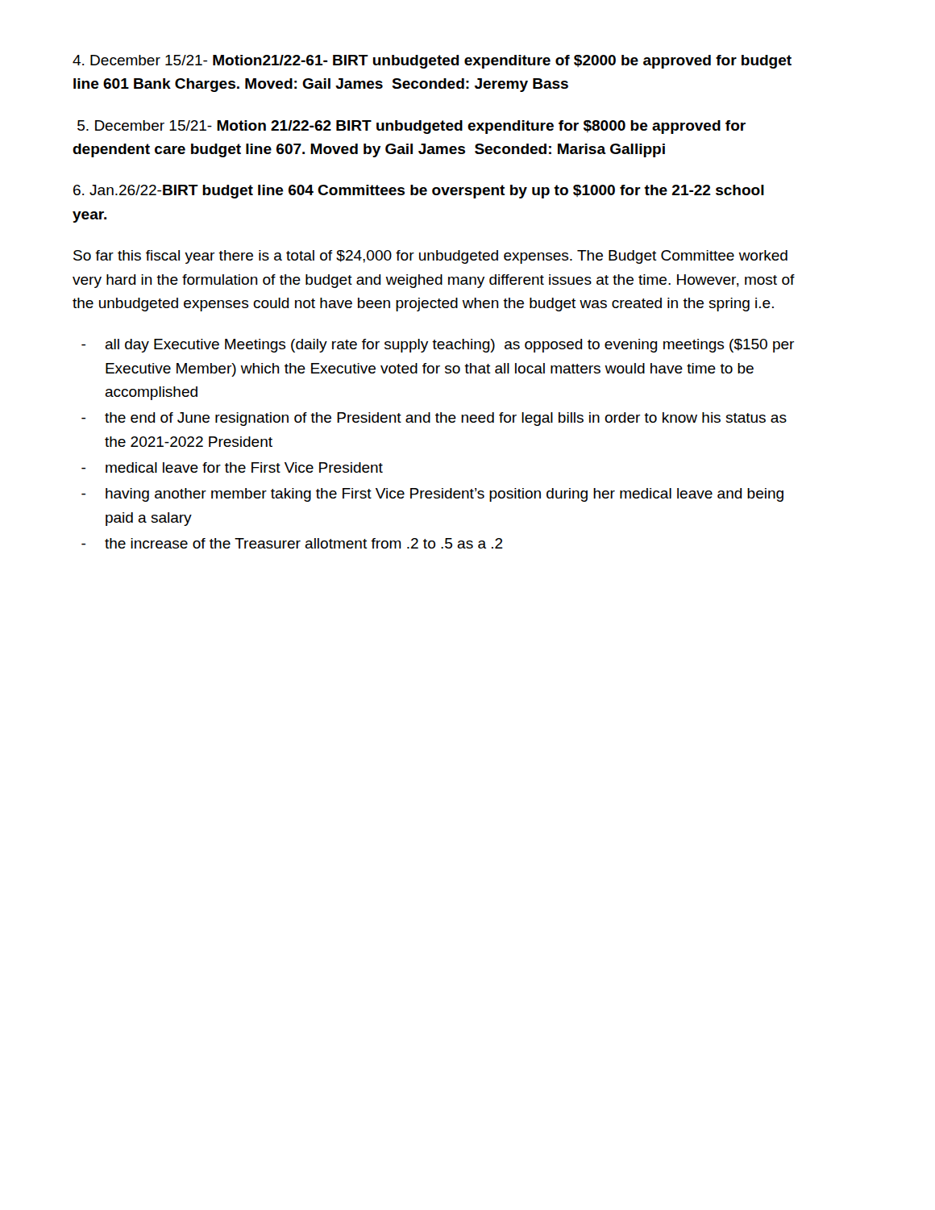4. December 15/21- Motion21/22-61- BIRT unbudgeted expenditure of $2000 be approved for budget line 601 Bank Charges. Moved: Gail James Seconded: Jeremy Bass
5. December 15/21- Motion 21/22-62 BIRT unbudgeted expenditure for $8000 be approved for dependent care budget line 607. Moved by Gail James Seconded: Marisa Gallippi
6. Jan.26/22-BIRT budget line 604 Committees be overspent by up to $1000 for the 21-22 school year.
So far this fiscal year there is a total of $24,000 for unbudgeted expenses. The Budget Committee worked very hard in the formulation of the budget and weighed many different issues at the time. However, most of the unbudgeted expenses could not have been projected when the budget was created in the spring i.e.
all day Executive Meetings (daily rate for supply teaching) as opposed to evening meetings ($150 per Executive Member) which the Executive voted for so that all local matters would have time to be accomplished
the end of June resignation of the President and the need for legal bills in order to know his status as the 2021-2022 President
medical leave for the First Vice President
having another member taking the First Vice President’s position during her medical leave and being paid a salary
the increase of the Treasurer allotment from .2 to .5 as a .2